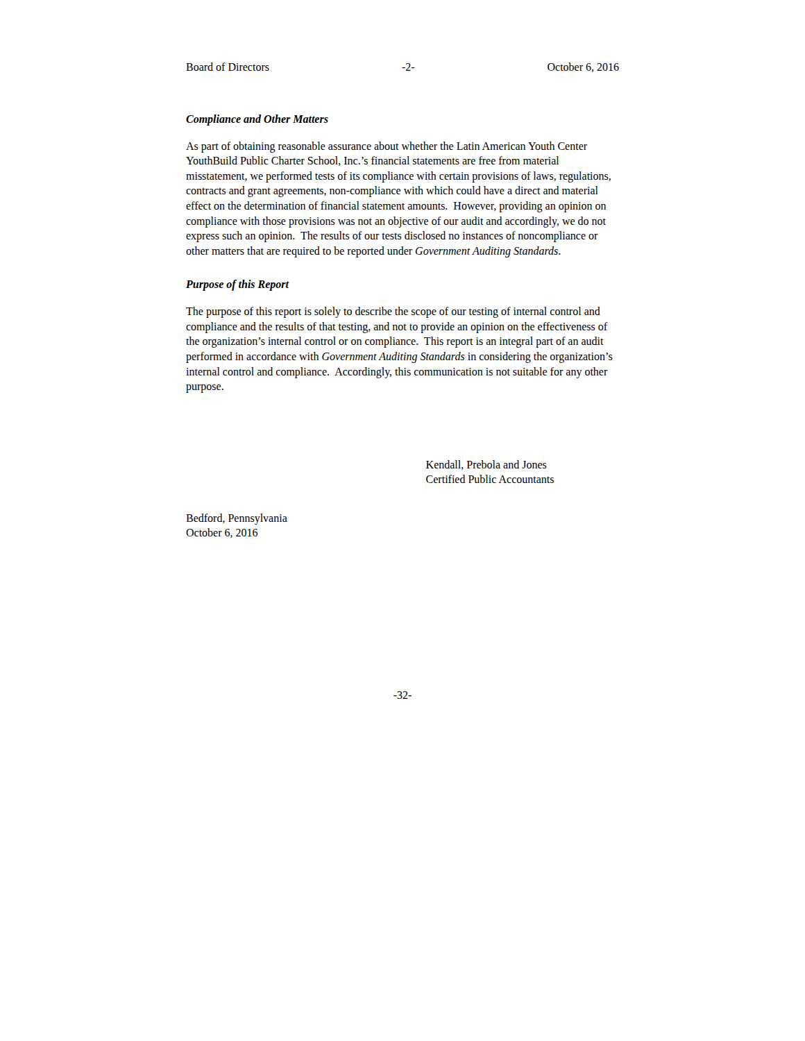Board of Directors
-2-
October 6, 2016
Compliance and Other Matters
As part of obtaining reasonable assurance about whether the Latin American Youth Center YouthBuild Public Charter School, Inc.’s financial statements are free from material misstatement, we performed tests of its compliance with certain provisions of laws, regulations, contracts and grant agreements, non-compliance with which could have a direct and material effect on the determination of financial statement amounts. However, providing an opinion on compliance with those provisions was not an objective of our audit and accordingly, we do not express such an opinion. The results of our tests disclosed no instances of noncompliance or other matters that are required to be reported under Government Auditing Standards.
Purpose of this Report
The purpose of this report is solely to describe the scope of our testing of internal control and compliance and the results of that testing, and not to provide an opinion on the effectiveness of the organization’s internal control or on compliance. This report is an integral part of an audit performed in accordance with Government Auditing Standards in considering the organization’s internal control and compliance. Accordingly, this communication is not suitable for any other purpose.
Kendall, Prebola and Jones
Certified Public Accountants
Bedford, Pennsylvania
October 6, 2016
-32-